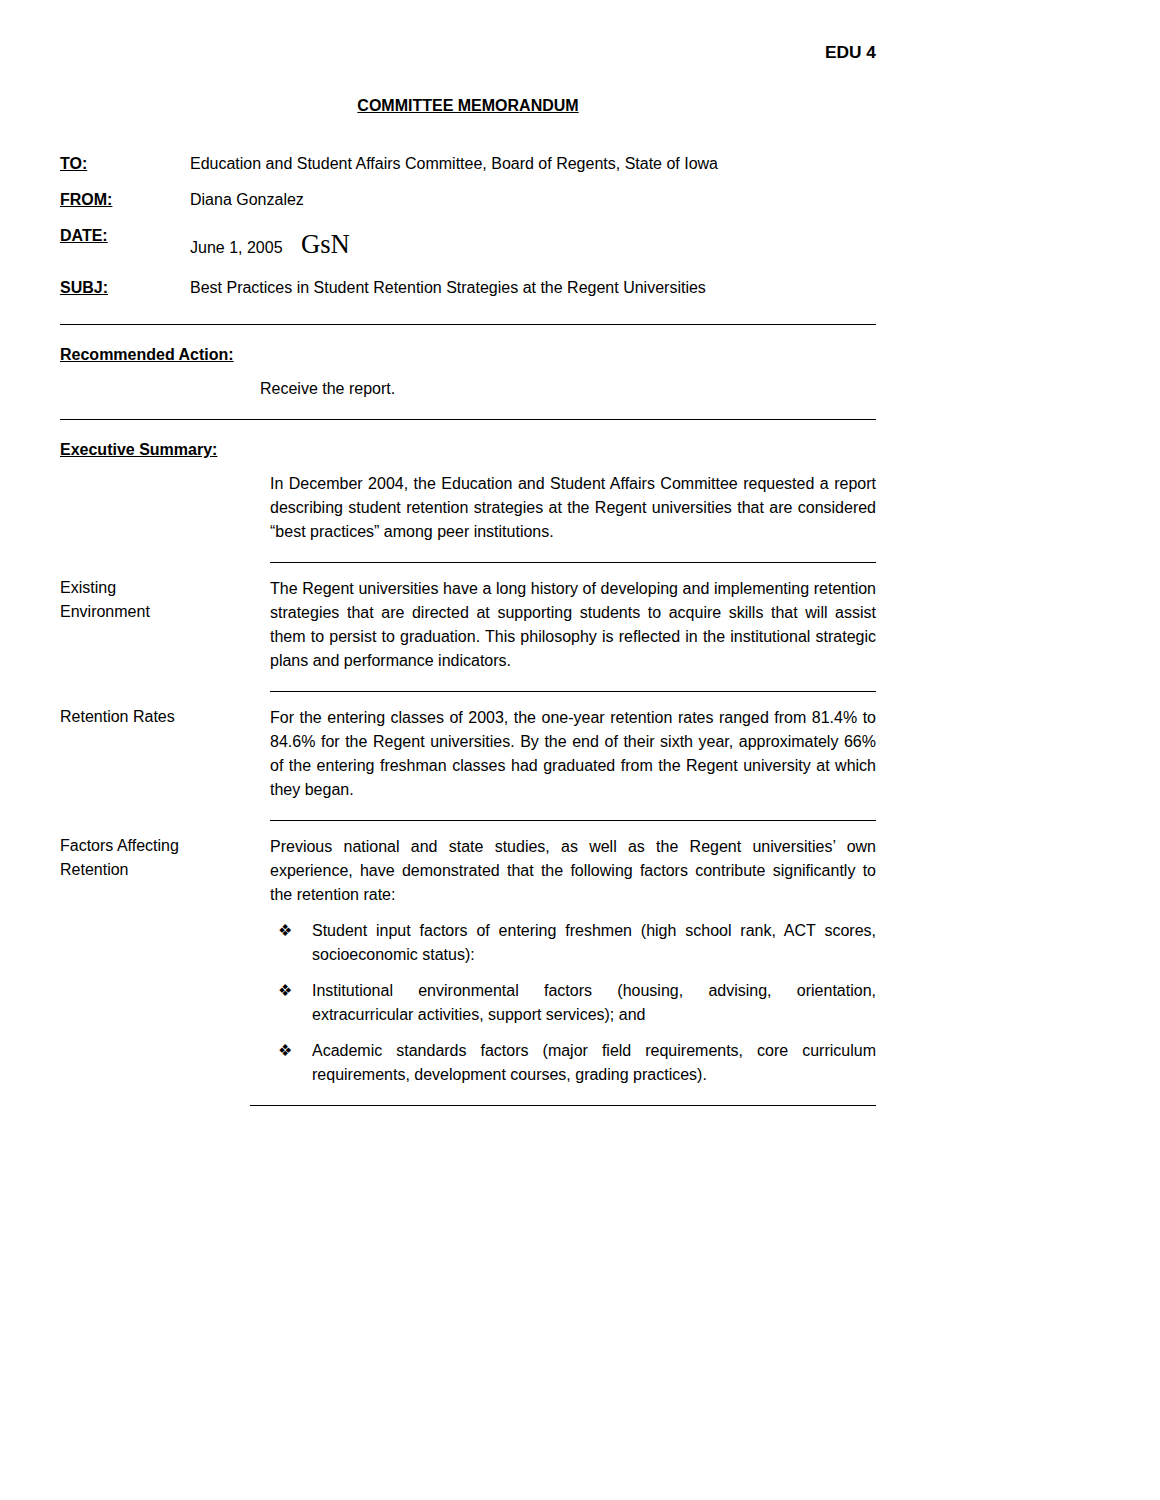EDU 4
COMMITTEE MEMORANDUM
| TO: | Education and Student Affairs Committee, Board of Regents, State of Iowa |
| FROM: | Diana Gonzalez |
| DATE: | June 1, 2005 GsN |
| SUBJ: | Best Practices in Student Retention Strategies at the Regent Universities |
Recommended Action:
Receive the report.
Executive Summary:
| | In December 2004, the Education and Student Affairs Committee requested a report describing student retention strategies at the Regent universities that are considered “best practices” among peer institutions. |
| Existing Environment | The Regent universities have a long history of developing and implementing retention strategies that are directed at supporting students to acquire skills that will assist them to persist to graduation. This philosophy is reflected in the institutional strategic plans and performance indicators. |
| Retention Rates | For the entering classes of 2003, the one-year retention rates ranged from 81.4% to 84.6% for the Regent universities. By the end of their sixth year, approximately 66% of the entering freshman classes had graduated from the Regent university at which they began. |
| Factors Affecting Retention | Previous national and state studies, as well as the Regent universities’ own experience, have demonstrated that the following factors contribute significantly to the retention rate: Student input factors of entering freshmen (high school rank, ACT scores, socioeconomic status): Institutional environmental factors (housing, advising, orientation, extracurricular activities, support services); and Academic standards factors (major field requirements, core curriculum requirements, development courses, grading practices). |